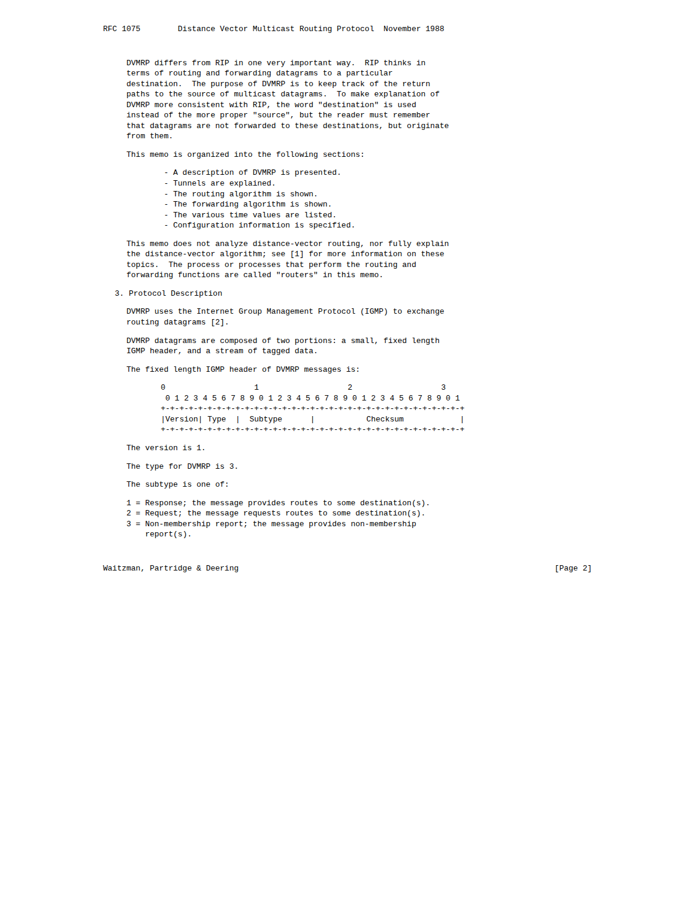RFC 1075 Distance Vector Multicast Routing Protocol November 1988
DVMRP differs from RIP in one very important way. RIP thinks in terms of routing and forwarding datagrams to a particular destination. The purpose of DVMRP is to keep track of the return paths to the source of multicast datagrams. To make explanation of DVMRP more consistent with RIP, the word "destination" is used instead of the more proper "source", but the reader must remember that datagrams are not forwarded to these destinations, but originate from them.
This memo is organized into the following sections:
- A description of DVMRP is presented. - Tunnels are explained. - The routing algorithm is shown. - The forwarding algorithm is shown. - The various time values are listed. - Configuration information is specified.
This memo does not analyze distance-vector routing, nor fully explain the distance-vector algorithm; see [1] for more information on these topics. The process or processes that perform the routing and forwarding functions are called "routers" in this memo.
3. Protocol Description
DVMRP uses the Internet Group Management Protocol (IGMP) to exchange routing datagrams [2].
DVMRP datagrams are composed of two portions: a small, fixed length IGMP header, and a stream of tagged data.
The fixed length IGMP header of DVMRP messages is:
    0                   1                   2                   3
     0 1 2 3 4 5 6 7 8 9 0 1 2 3 4 5 6 7 8 9 0 1 2 3 4 5 6 7 8 9 0 1
    +-+-+-+-+-+-+-+-+-+-+-+-+-+-+-+-+-+-+-+-+-+-+-+-+-+-+-+-+-+-+-+-+
    |Version| Type  |  Subtype      |           Checksum            |
    +-+-+-+-+-+-+-+-+-+-+-+-+-+-+-+-+-+-+-+-+-+-+-+-+-+-+-+-+-+-+-+-+
The version is 1.
The type for DVMRP is 3.
The subtype is one of:
1 = Response; the message provides routes to some destination(s). 2 = Request; the message requests routes to some destination(s). 3 = Non-membership report; the message provides non-membership report(s).
Waitzman, Partridge & Deering [Page 2]